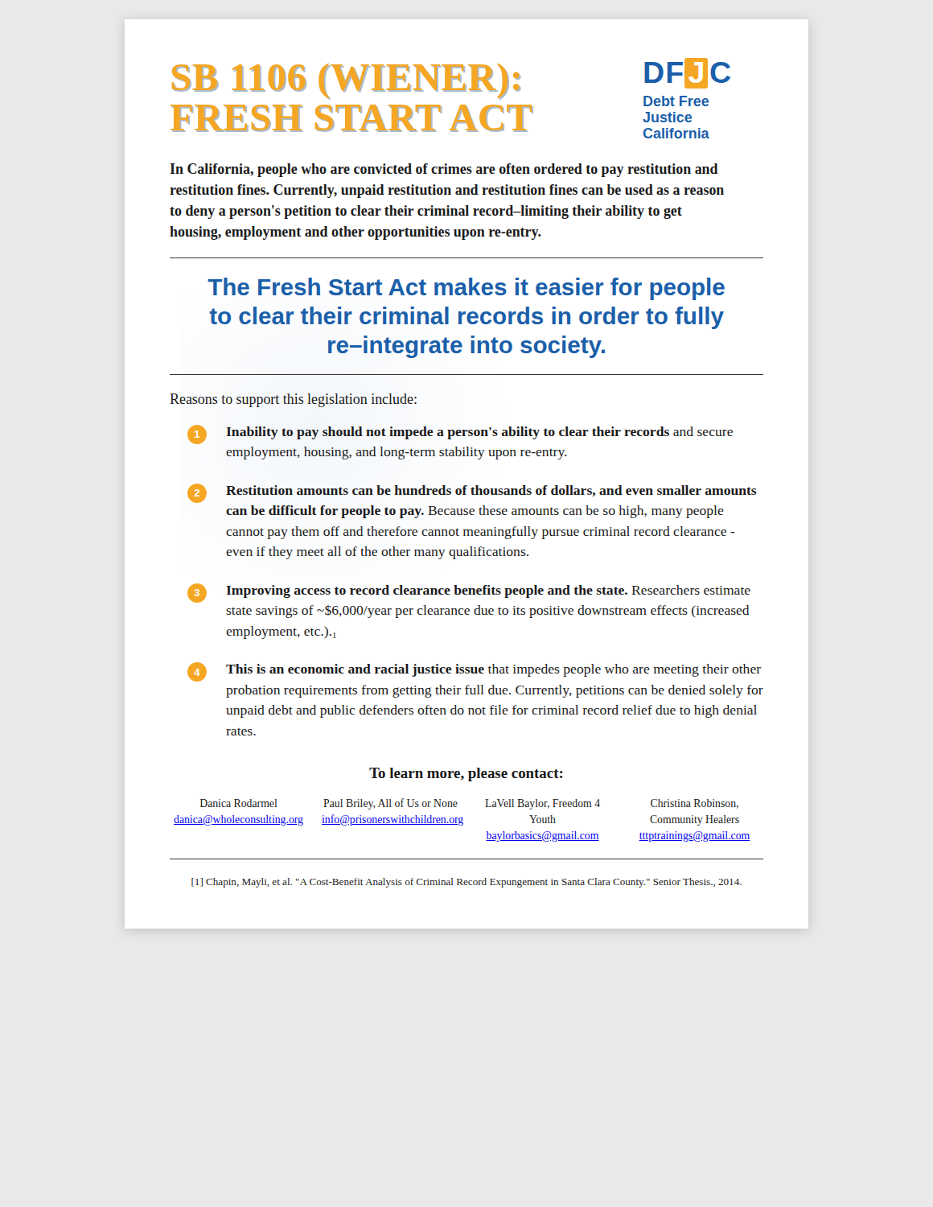SB 1106 (Wiener):
Fresh Start Act
DFJC
Debt Free
Justice
California
In California, people who are convicted of crimes are often ordered to pay restitution and restitution fines. Currently, unpaid restitution and restitution fines can be used as a reason to deny a person's petition to clear their criminal record–limiting their ability to get housing, employment and other opportunities upon re-entry.
The Fresh Start Act makes it easier for people to clear their criminal records in order to fully re–integrate into society.
Reasons to support this legislation include:
Inability to pay should not impede a person's ability to clear their records and secure employment, housing, and long-term stability upon re-entry.
Restitution amounts can be hundreds of thousands of dollars, and even smaller amounts can be difficult for people to pay. Because these amounts can be so high, many people cannot pay them off and therefore cannot meaningfully pursue criminal record clearance - even if they meet all of the other many qualifications.
Improving access to record clearance benefits people and the state. Researchers estimate state savings of ~$6,000/year per clearance due to its positive downstream effects (increased employment, etc.).1
This is an economic and racial justice issue that impedes people who are meeting their other probation requirements from getting their full due. Currently, petitions can be denied solely for unpaid debt and public defenders often do not file for criminal record relief due to high denial rates.
To learn more, please contact:
Danica Rodarmel danica@wholeconsulting.org
Paul Briley, All of Us or None info@prisonerswithchildren.org
LaVell Baylor, Freedom 4 Youth baylorbasics@gmail.com
Christina Robinson, Community Healers tttptrainings@gmail.com
[1] Chapin, Mayli, et al. "A Cost-Benefit Analysis of Criminal Record Expungement in Santa Clara County." Senior Thesis., 2014.